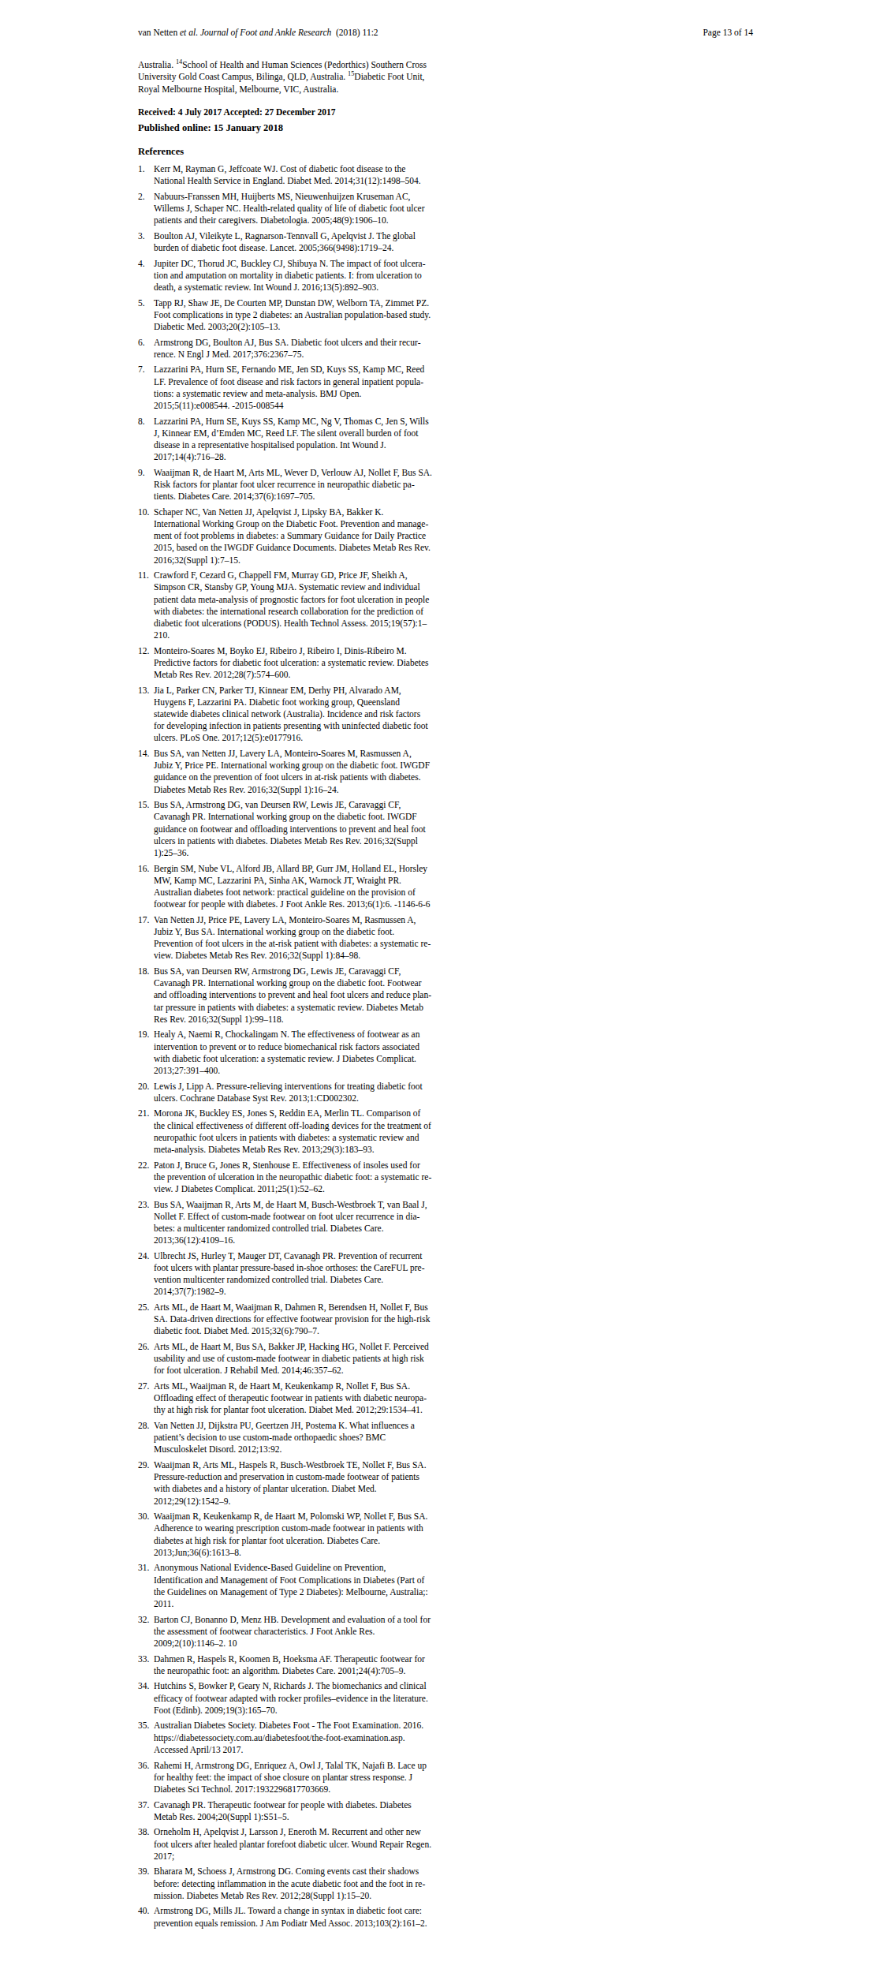van Netten et al. Journal of Foot and Ankle Research (2018) 11:2
Page 13 of 14
Australia. 14School of Health and Human Sciences (Pedorthics) Southern Cross University Gold Coast Campus, Bilinga, QLD, Australia. 15Diabetic Foot Unit, Royal Melbourne Hospital, Melbourne, VIC, Australia.
Received: 4 July 2017 Accepted: 27 December 2017
Published online: 15 January 2018
References
Kerr M, Rayman G, Jeffcoate WJ. Cost of diabetic foot disease to the National Health Service in England. Diabet Med. 2014;31(12):1498–504.
Nabuurs-Franssen MH, Huijberts MS, Nieuwenhuijzen Kruseman AC, Willems J, Schaper NC. Health-related quality of life of diabetic foot ulcer patients and their caregivers. Diabetologia. 2005;48(9):1906–10.
Boulton AJ, Vileikyte L, Ragnarson-Tennvall G, Apelqvist J. The global burden of diabetic foot disease. Lancet. 2005;366(9498):1719–24.
Jupiter DC, Thorud JC, Buckley CJ, Shibuya N. The impact of foot ulceration and amputation on mortality in diabetic patients. I: from ulceration to death, a systematic review. Int Wound J. 2016;13(5):892–903.
Tapp RJ, Shaw JE, De Courten MP, Dunstan DW, Welborn TA, Zimmet PZ. Foot complications in type 2 diabetes: an Australian population-based study. Diabetic Med. 2003;20(2):105–13.
Armstrong DG, Boulton AJ, Bus SA. Diabetic foot ulcers and their recurrence. N Engl J Med. 2017;376:2367–75.
Lazzarini PA, Hurn SE, Fernando ME, Jen SD, Kuys SS, Kamp MC, Reed LF. Prevalence of foot disease and risk factors in general inpatient populations: a systematic review and meta-analysis. BMJ Open. 2015;5(11):e008544. -2015-008544
Lazzarini PA, Hurn SE, Kuys SS, Kamp MC, Ng V, Thomas C, Jen S, Wills J, Kinnear EM, d’Emden MC, Reed LF. The silent overall burden of foot disease in a representative hospitalised population. Int Wound J. 2017;14(4):716–28.
Waaijman R, de Haart M, Arts ML, Wever D, Verlouw AJ, Nollet F, Bus SA. Risk factors for plantar foot ulcer recurrence in neuropathic diabetic patients. Diabetes Care. 2014;37(6):1697–705.
Schaper NC, Van Netten JJ, Apelqvist J, Lipsky BA, Bakker K. International Working Group on the Diabetic Foot. Prevention and management of foot problems in diabetes: a Summary Guidance for Daily Practice 2015, based on the IWGDF Guidance Documents. Diabetes Metab Res Rev. 2016;32(Suppl 1):7–15.
Crawford F, Cezard G, Chappell FM, Murray GD, Price JF, Sheikh A, Simpson CR, Stansby GP, Young MJA. Systematic review and individual patient data meta-analysis of prognostic factors for foot ulceration in people with diabetes: the international research collaboration for the prediction of diabetic foot ulcerations (PODUS). Health Technol Assess. 2015;19(57):1–210.
Monteiro-Soares M, Boyko EJ, Ribeiro J, Ribeiro I, Dinis-Ribeiro M. Predictive factors for diabetic foot ulceration: a systematic review. Diabetes Metab Res Rev. 2012;28(7):574–600.
Jia L, Parker CN, Parker TJ, Kinnear EM, Derhy PH, Alvarado AM, Huygens F, Lazzarini PA. Diabetic foot working group, Queensland statewide diabetes clinical network (Australia). Incidence and risk factors for developing infection in patients presenting with uninfected diabetic foot ulcers. PLoS One. 2017;12(5):e0177916.
Bus SA, van Netten JJ, Lavery LA, Monteiro-Soares M, Rasmussen A, Jubiz Y, Price PE. International working group on the diabetic foot. IWGDF guidance on the prevention of foot ulcers in at-risk patients with diabetes. Diabetes Metab Res Rev. 2016;32(Suppl 1):16–24.
Bus SA, Armstrong DG, van Deursen RW, Lewis JE, Caravaggi CF, Cavanagh PR. International working group on the diabetic foot. IWGDF guidance on footwear and offloading interventions to prevent and heal foot ulcers in patients with diabetes. Diabetes Metab Res Rev. 2016;32(Suppl 1):25–36.
Bergin SM, Nube VL, Alford JB, Allard BP, Gurr JM, Holland EL, Horsley MW, Kamp MC, Lazzarini PA, Sinha AK, Warnock JT, Wraight PR. Australian diabetes foot network: practical guideline on the provision of footwear for people with diabetes. J Foot Ankle Res. 2013;6(1):6. -1146-6-6
Van Netten JJ, Price PE, Lavery LA, Monteiro-Soares M, Rasmussen A, Jubiz Y, Bus SA. International working group on the diabetic foot. Prevention of foot ulcers in the at-risk patient with diabetes: a systematic review. Diabetes Metab Res Rev. 2016;32(Suppl 1):84–98.
Bus SA, van Deursen RW, Armstrong DG, Lewis JE, Caravaggi CF, Cavanagh PR. International working group on the diabetic foot. Footwear and offloading interventions to prevent and heal foot ulcers and reduce plantar pressure in patients with diabetes: a systematic review. Diabetes Metab Res Rev. 2016;32(Suppl 1):99–118.
Healy A, Naemi R, Chockalingam N. The effectiveness of footwear as an intervention to prevent or to reduce biomechanical risk factors associated with diabetic foot ulceration: a systematic review. J Diabetes Complicat. 2013;27:391–400.
Lewis J, Lipp A. Pressure-relieving interventions for treating diabetic foot ulcers. Cochrane Database Syst Rev. 2013;1:CD002302.
Morona JK, Buckley ES, Jones S, Reddin EA, Merlin TL. Comparison of the clinical effectiveness of different off-loading devices for the treatment of neuropathic foot ulcers in patients with diabetes: a systematic review and meta-analysis. Diabetes Metab Res Rev. 2013;29(3):183–93.
Paton J, Bruce G, Jones R, Stenhouse E. Effectiveness of insoles used for the prevention of ulceration in the neuropathic diabetic foot: a systematic review. J Diabetes Complicat. 2011;25(1):52–62.
Bus SA, Waaijman R, Arts M, de Haart M, Busch-Westbroek T, van Baal J, Nollet F. Effect of custom-made footwear on foot ulcer recurrence in diabetes: a multicenter randomized controlled trial. Diabetes Care. 2013;36(12):4109–16.
Ulbrecht JS, Hurley T, Mauger DT, Cavanagh PR. Prevention of recurrent foot ulcers with plantar pressure-based in-shoe orthoses: the CareFUL prevention multicenter randomized controlled trial. Diabetes Care. 2014;37(7):1982–9.
Arts ML, de Haart M, Waaijman R, Dahmen R, Berendsen H, Nollet F, Bus SA. Data-driven directions for effective footwear provision for the high-risk diabetic foot. Diabet Med. 2015;32(6):790–7.
Arts ML, de Haart M, Bus SA, Bakker JP, Hacking HG, Nollet F. Perceived usability and use of custom-made footwear in diabetic patients at high risk for foot ulceration. J Rehabil Med. 2014;46:357–62.
Arts ML, Waaijman R, de Haart M, Keukenkamp R, Nollet F, Bus SA. Offloading effect of therapeutic footwear in patients with diabetic neuropathy at high risk for plantar foot ulceration. Diabet Med. 2012;29:1534–41.
Van Netten JJ, Dijkstra PU, Geertzen JH, Postema K. What influences a patient’s decision to use custom-made orthopaedic shoes? BMC Musculoskelet Disord. 2012;13:92.
Waaijman R, Arts ML, Haspels R, Busch-Westbroek TE, Nollet F, Bus SA. Pressure-reduction and preservation in custom-made footwear of patients with diabetes and a history of plantar ulceration. Diabet Med. 2012;29(12):1542–9.
Waaijman R, Keukenkamp R, de Haart M, Polomski WP, Nollet F, Bus SA. Adherence to wearing prescription custom-made footwear in patients with diabetes at high risk for plantar foot ulceration. Diabetes Care. 2013;Jun;36(6):1613–8.
Anonymous National Evidence-Based Guideline on Prevention, Identification and Management of Foot Complications in Diabetes (Part of the Guidelines on Management of Type 2 Diabetes): Melbourne, Australia;: 2011.
Barton CJ, Bonanno D, Menz HB. Development and evaluation of a tool for the assessment of footwear characteristics. J Foot Ankle Res. 2009;2(10):1146–2. 10
Dahmen R, Haspels R, Koomen B, Hoeksma AF. Therapeutic footwear for the neuropathic foot: an algorithm. Diabetes Care. 2001;24(4):705–9.
Hutchins S, Bowker P, Geary N, Richards J. The biomechanics and clinical efficacy of footwear adapted with rocker profiles–evidence in the literature. Foot (Edinb). 2009;19(3):165–70.
Australian Diabetes Society. Diabetes Foot - The Foot Examination. 2016. https://diabetessociety.com.au/diabetesfoot/the-foot-examination.asp. Accessed April/13 2017.
Rahemi H, Armstrong DG, Enriquez A, Owl J, Talal TK, Najafi B. Lace up for healthy feet: the impact of shoe closure on plantar stress response. J Diabetes Sci Technol. 2017:1932296817703669.
Cavanagh PR. Therapeutic footwear for people with diabetes. Diabetes Metab Res. 2004;20(Suppl 1):S51–5.
Orneholm H, Apelqvist J, Larsson J, Eneroth M. Recurrent and other new foot ulcers after healed plantar forefoot diabetic ulcer. Wound Repair Regen. 2017;
Bharara M, Schoess J, Armstrong DG. Coming events cast their shadows before: detecting inflammation in the acute diabetic foot and the foot in remission. Diabetes Metab Res Rev. 2012;28(Suppl 1):15–20.
Armstrong DG, Mills JL. Toward a change in syntax in diabetic foot care: prevention equals remission. J Am Podiatr Med Assoc. 2013;103(2):161–2.